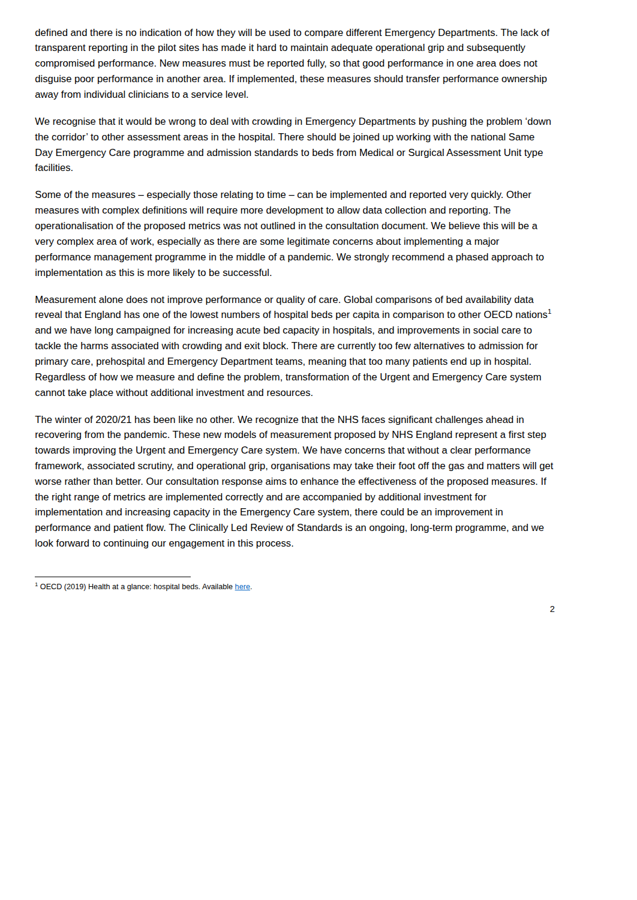defined and there is no indication of how they will be used to compare different Emergency Departments. The lack of transparent reporting in the pilot sites has made it hard to maintain adequate operational grip and subsequently compromised performance. New measures must be reported fully, so that good performance in one area does not disguise poor performance in another area. If implemented, these measures should transfer performance ownership away from individual clinicians to a service level.
We recognise that it would be wrong to deal with crowding in Emergency Departments by pushing the problem ‘down the corridor’ to other assessment areas in the hospital. There should be joined up working with the national Same Day Emergency Care programme and admission standards to beds from Medical or Surgical Assessment Unit type facilities.
Some of the measures – especially those relating to time – can be implemented and reported very quickly. Other measures with complex definitions will require more development to allow data collection and reporting. The operationalisation of the proposed metrics was not outlined in the consultation document. We believe this will be a very complex area of work, especially as there are some legitimate concerns about implementing a major performance management programme in the middle of a pandemic. We strongly recommend a phased approach to implementation as this is more likely to be successful.
Measurement alone does not improve performance or quality of care. Global comparisons of bed availability data reveal that England has one of the lowest numbers of hospital beds per capita in comparison to other OECD nations1 and we have long campaigned for increasing acute bed capacity in hospitals, and improvements in social care to tackle the harms associated with crowding and exit block. There are currently too few alternatives to admission for primary care, prehospital and Emergency Department teams, meaning that too many patients end up in hospital. Regardless of how we measure and define the problem, transformation of the Urgent and Emergency Care system cannot take place without additional investment and resources.
The winter of 2020/21 has been like no other. We recognize that the NHS faces significant challenges ahead in recovering from the pandemic. These new models of measurement proposed by NHS England represent a first step towards improving the Urgent and Emergency Care system. We have concerns that without a clear performance framework, associated scrutiny, and operational grip, organisations may take their foot off the gas and matters will get worse rather than better. Our consultation response aims to enhance the effectiveness of the proposed measures. If the right range of metrics are implemented correctly and are accompanied by additional investment for implementation and increasing capacity in the Emergency Care system, there could be an improvement in performance and patient flow. The Clinically Led Review of Standards is an ongoing, long-term programme, and we look forward to continuing our engagement in this process.
1 OECD (2019) Health at a glance: hospital beds. Available here.
2